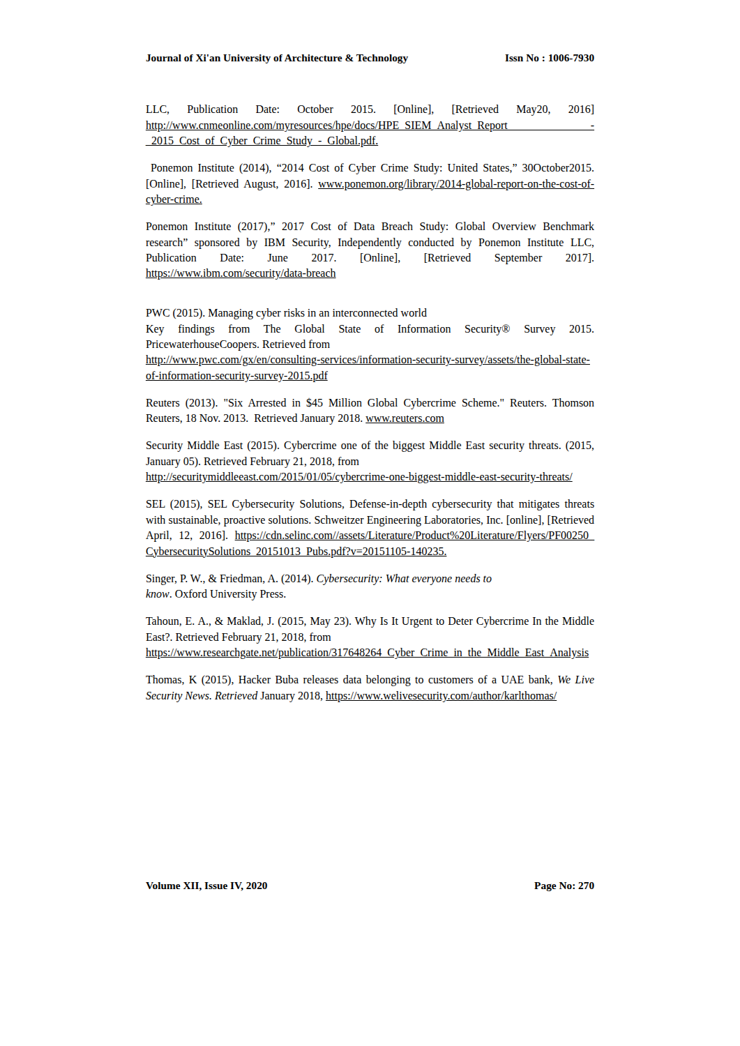Journal of Xi'an University of Architecture & Technology
Issn No : 1006-7930
LLC, Publication Date: October 2015. [Online], [Retrieved May20, 2016] http://www.cnmeonline.com/myresources/hpe/docs/HPE_SIEM_Analyst_Report _-_2015_Cost_of_Cyber_Crime_Study_-_Global.pdf.
Ponemon Institute (2014), “2014 Cost of Cyber Crime Study: United States,” 30October2015. [Online], [Retrieved August, 2016]. www.ponemon.org/library/2014-global-report-on-the-cost-of-cyber-crime.
Ponemon Institute (2017),” 2017 Cost of Data Breach Study: Global Overview Benchmark research” sponsored by IBM Security, Independently conducted by Ponemon Institute LLC, Publication Date: June 2017. [Online], [Retrieved September 2017]. https://www.ibm.com/security/data-breach
PWC (2015). Managing cyber risks in an interconnected world
Key findings from The Global State of Information Security® Survey 2015. PricewaterhouseCoopers. Retrieved from
http://www.pwc.com/gx/en/consulting-services/information-security-survey/assets/the-global-state-of-information-security-survey-2015.pdf
Reuters (2013). "Six Arrested in $45 Million Global Cybercrime Scheme." Reuters. Thomson Reuters, 18 Nov. 2013. Retrieved January 2018. www.reuters.com
Security Middle East (2015). Cybercrime one of the biggest Middle East security threats. (2015, January 05). Retrieved February 21, 2018, from
http://securitymiddleeast.com/2015/01/05/cybercrime-one-biggest-middle-east-security-threats/
SEL (2015), SEL Cybersecurity Solutions, Defense-in-depth cybersecurity that mitigates threats with sustainable, proactive solutions. Schweitzer Engineering Laboratories, Inc. [online], [Retrieved April, 12, 2016]. https://cdn.selinc.com//assets/Literature/Product%20Literature/Flyers/PF00250_ CybersecuritySolutions_20151013_Pubs.pdf?v=20151105-140235.
Singer, P. W., & Friedman, A. (2014). Cybersecurity: What everyone needs to
know. Oxford University Press.
Tahoun, E. A., & Maklad, J. (2015, May 23). Why Is It Urgent to Deter Cybercrime In the Middle East?. Retrieved February 21, 2018, from
https://www.researchgate.net/publication/317648264_Cyber_Crime_in_the_Middle_East_Analysis
Thomas, K (2015), Hacker Buba releases data belonging to customers of a UAE bank, We Live Security News. Retrieved January 2018, https://www.welivesecurity.com/author/karlthomas/
Volume XII, Issue IV, 2020
Page No: 270